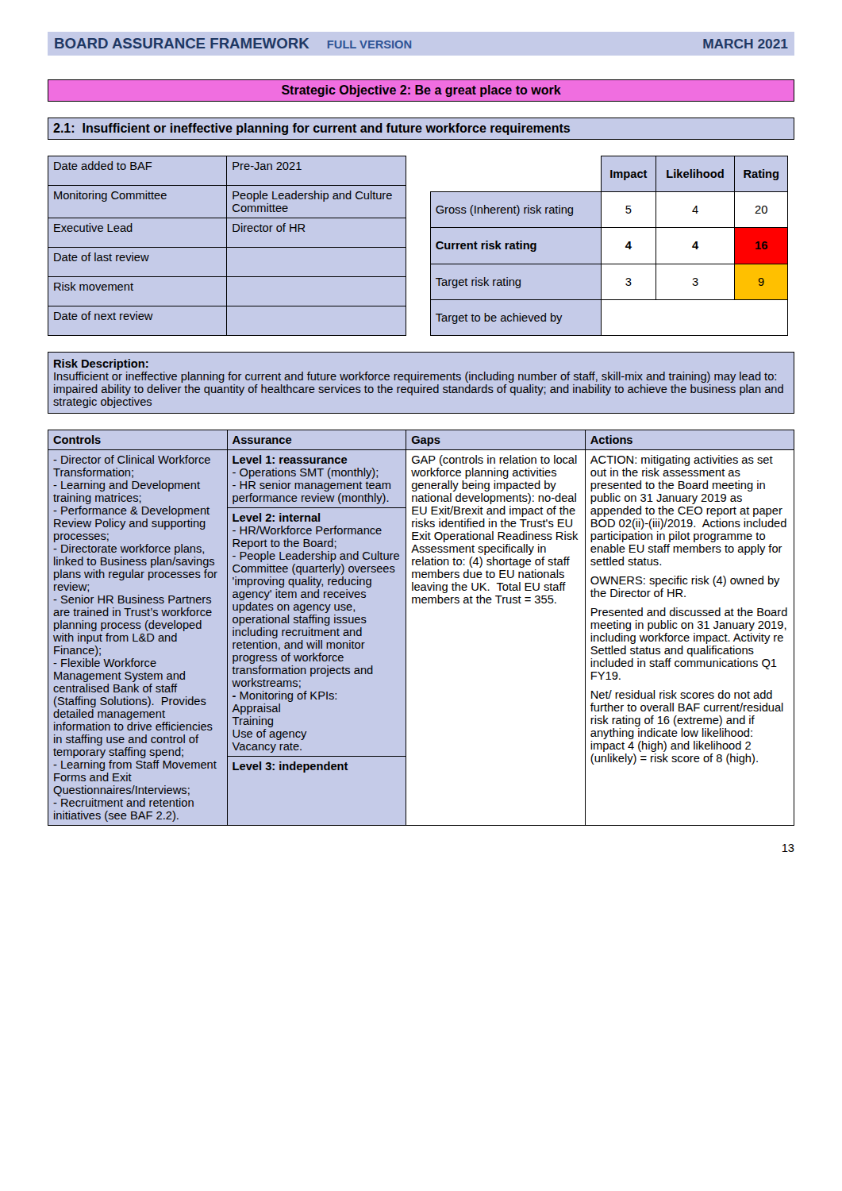BOARD ASSURANCE FRAMEWORK FULL VERSION
MARCH 2021
Strategic Objective 2: Be a great place to work
2.1: Insufficient or ineffective planning for current and future workforce requirements
| Date added to BAF | Pre-Jan 2021 |
| Monitoring Committee | People Leadership and Culture Committee |
| Executive Lead | Director of HR |
| Date of last review | |
| Risk movement | |
| Date of next review | |
| | Impact | Likelihood | Rating |
| Gross (Inherent) risk rating | 5 | 4 | 20 |
| Current risk rating | 4 | 4 | 16 |
| Target risk rating | 3 | 3 | 9 |
| Target to be achieved by | |
Risk Description:
Insufficient or ineffective planning for current and future workforce requirements (including number of staff, skill-mix and training) may lead to: impaired ability to deliver the quantity of healthcare services to the required standards of quality; and inability to achieve the business plan and strategic objectives
| Controls | Assurance | Gaps | Actions |
| --- | --- | --- | --- |
| - Director of Clinical Workforce Transformation; - Learning and Development training matrices; - Performance & Development Review Policy and supporting processes; - Directorate workforce plans, linked to Business plan/savings plans with regular processes for review; - Senior HR Business Partners are trained in Trust’s workforce planning process (developed with input from L&D and Finance); - Flexible Workforce Management System and centralised Bank of staff (Staffing Solutions). Provides detailed management information to drive efficiencies in staffing use and control of temporary staffing spend; - Learning from Staff Movement Forms and Exit Questionnaires/Interviews; - Recruitment and retention initiatives (see BAF 2.2). | Level 1: reassurance - Operations SMT (monthly); - HR senior management team performance review (monthly). Level 2: internal - HR/Workforce Performance Report to the Board; - People Leadership and Culture Committee (quarterly) oversees 'improving quality, reducing agency' item and receives updates on agency use, operational staffing issues including recruitment and retention, and will monitor progress of workforce transformation projects and workstreams; - Monitoring of KPIs: Appraisal Training Use of agency Vacancy rate. Level 3: independent | GAP (controls in relation to local workforce planning activities generally being impacted by national developments): no-deal EU Exit/Brexit and impact of the risks identified in the Trust's EU Exit Operational Readiness Risk Assessment specifically in relation to: (4) shortage of staff members due to EU nationals leaving the UK. Total EU staff members at the Trust = 355. | ACTION: mitigating activities as set out in the risk assessment as presented to the Board meeting in public on 31 January 2019 as appended to the CEO report at paper BOD 02(ii)-(iii)/2019. Actions included participation in pilot programme to enable EU staff members to apply for settled status. OWNERS: specific risk (4) owned by the Director of HR. Presented and discussed at the Board meeting in public on 31 January 2019, including workforce impact. Activity re Settled status and qualifications included in staff communications Q1 FY19. Net/ residual risk scores do not add further to overall BAF current/residual risk rating of 16 (extreme) and if anything indicate low likelihood: impact 4 (high) and likelihood 2 (unlikely) = risk score of 8 (high). |
13